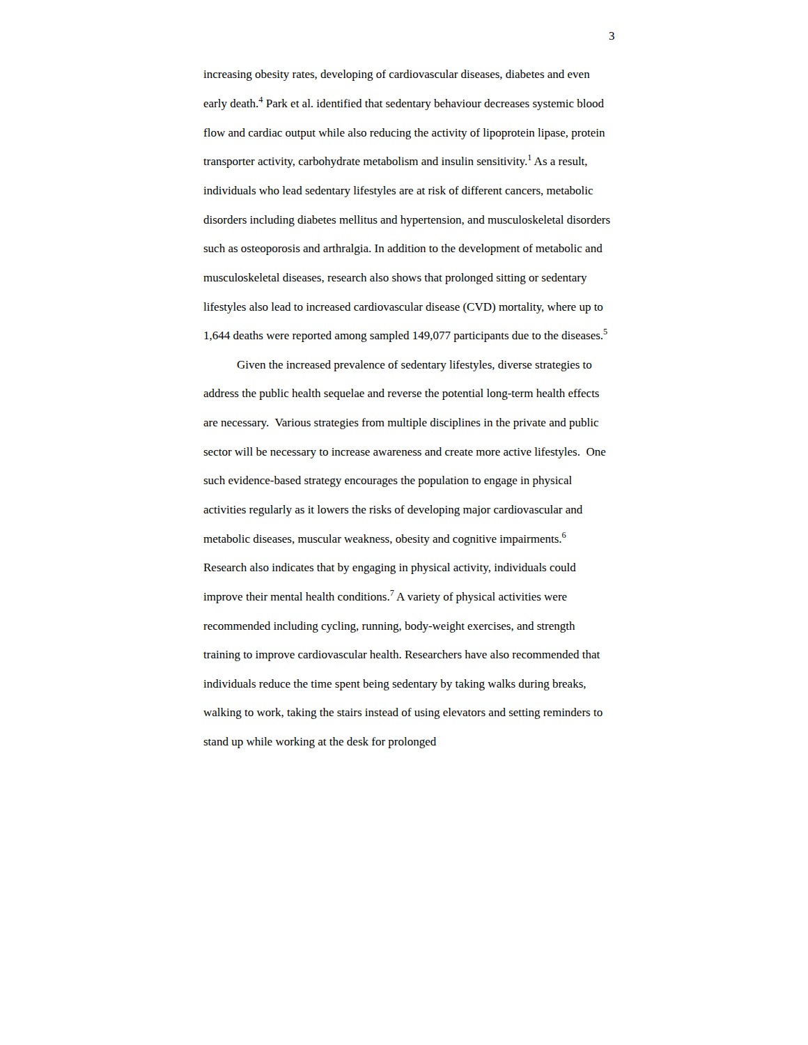3
increasing obesity rates, developing of cardiovascular diseases, diabetes and even early death.4 Park et al. identified that sedentary behaviour decreases systemic blood flow and cardiac output while also reducing the activity of lipoprotein lipase, protein transporter activity, carbohydrate metabolism and insulin sensitivity.1 As a result, individuals who lead sedentary lifestyles are at risk of different cancers, metabolic disorders including diabetes mellitus and hypertension, and musculoskeletal disorders such as osteoporosis and arthralgia. In addition to the development of metabolic and musculoskeletal diseases, research also shows that prolonged sitting or sedentary lifestyles also lead to increased cardiovascular disease (CVD) mortality, where up to 1,644 deaths were reported among sampled 149,077 participants due to the diseases.5
Given the increased prevalence of sedentary lifestyles, diverse strategies to address the public health sequelae and reverse the potential long-term health effects are necessary. Various strategies from multiple disciplines in the private and public sector will be necessary to increase awareness and create more active lifestyles. One such evidence-based strategy encourages the population to engage in physical activities regularly as it lowers the risks of developing major cardiovascular and metabolic diseases, muscular weakness, obesity and cognitive impairments.6 Research also indicates that by engaging in physical activity, individuals could improve their mental health conditions.7 A variety of physical activities were recommended including cycling, running, body-weight exercises, and strength training to improve cardiovascular health. Researchers have also recommended that individuals reduce the time spent being sedentary by taking walks during breaks, walking to work, taking the stairs instead of using elevators and setting reminders to stand up while working at the desk for prolonged